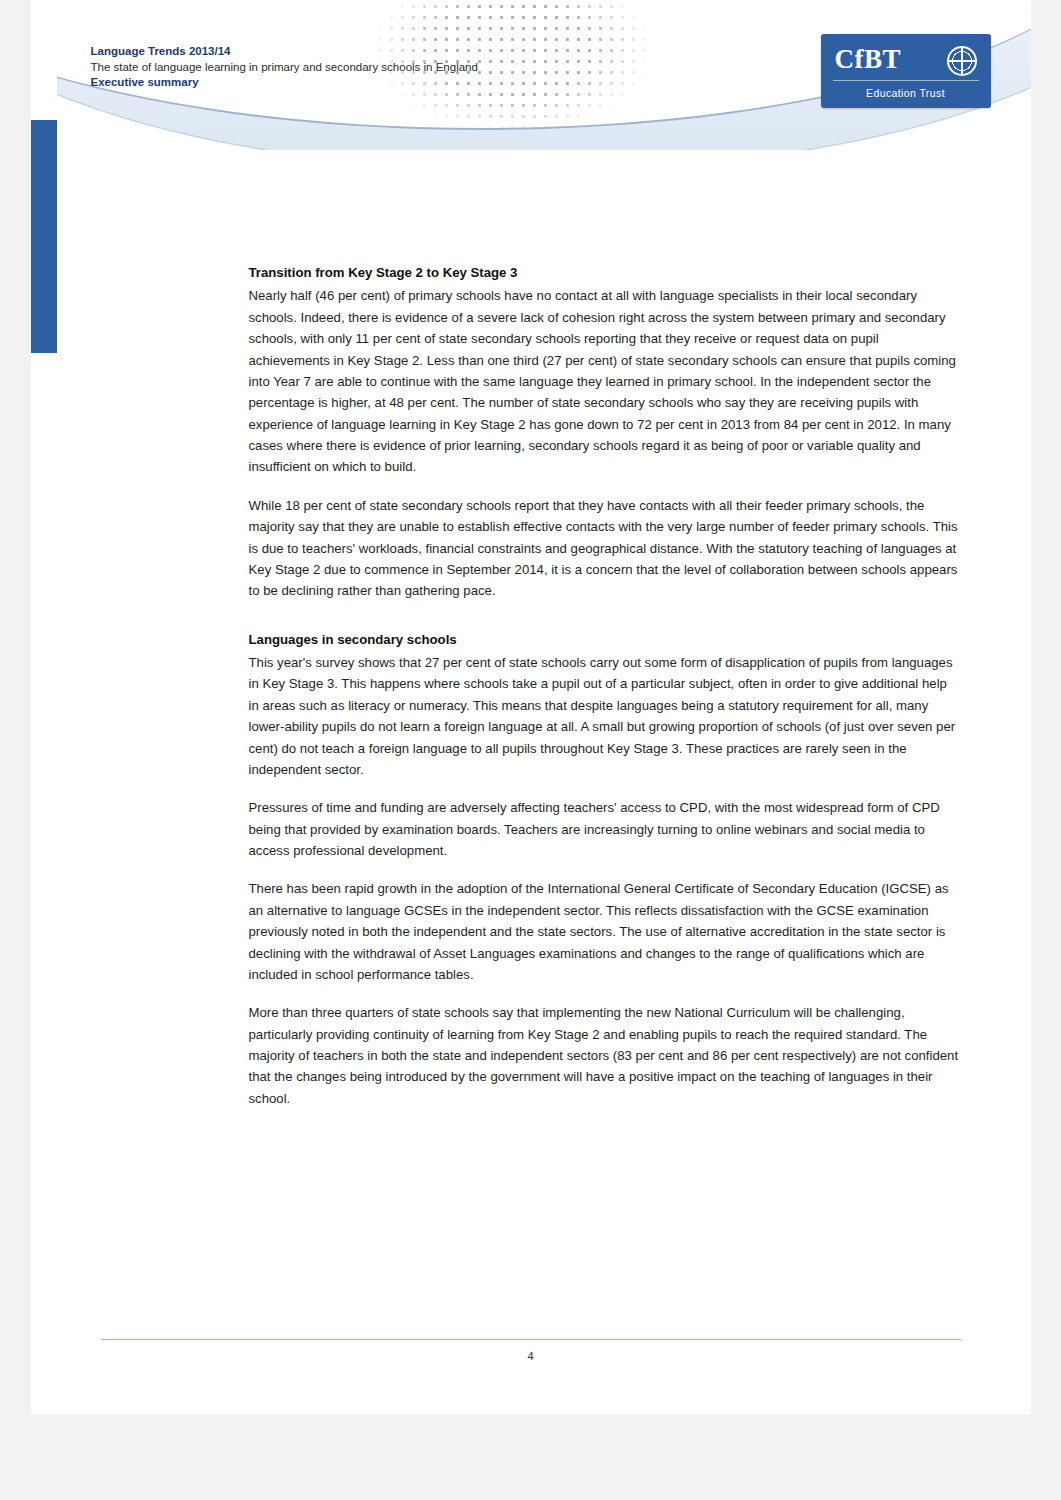Language Trends 2013/14
The state of language learning in primary and secondary schools in England
Executive summary
CfBT
Education Trust
Transition from Key Stage 2 to Key Stage 3
Nearly half (46 per cent) of primary schools have no contact at all with language specialists in their local secondary schools. Indeed, there is evidence of a severe lack of cohesion right across the system between primary and secondary schools, with only 11 per cent of state secondary schools reporting that they receive or request data on pupil achievements in Key Stage 2. Less than one third (27 per cent) of state secondary schools can ensure that pupils coming into Year 7 are able to continue with the same language they learned in primary school. In the independent sector the percentage is higher, at 48 per cent. The number of state secondary schools who say they are receiving pupils with experience of language learning in Key Stage 2 has gone down to 72 per cent in 2013 from 84 per cent in 2012. In many cases where there is evidence of prior learning, secondary schools regard it as being of poor or variable quality and insufficient on which to build.
While 18 per cent of state secondary schools report that they have contacts with all their feeder primary schools, the majority say that they are unable to establish effective contacts with the very large number of feeder primary schools. This is due to teachers' workloads, financial constraints and geographical distance. With the statutory teaching of languages at Key Stage 2 due to commence in September 2014, it is a concern that the level of collaboration between schools appears to be declining rather than gathering pace.
Languages in secondary schools
This year's survey shows that 27 per cent of state schools carry out some form of disapplication of pupils from languages in Key Stage 3. This happens where schools take a pupil out of a particular subject, often in order to give additional help in areas such as literacy or numeracy. This means that despite languages being a statutory requirement for all, many lower-ability pupils do not learn a foreign language at all. A small but growing proportion of schools (of just over seven per cent) do not teach a foreign language to all pupils throughout Key Stage 3. These practices are rarely seen in the independent sector.
Pressures of time and funding are adversely affecting teachers' access to CPD, with the most widespread form of CPD being that provided by examination boards. Teachers are increasingly turning to online webinars and social media to access professional development.
There has been rapid growth in the adoption of the International General Certificate of Secondary Education (IGCSE) as an alternative to language GCSEs in the independent sector. This reflects dissatisfaction with the GCSE examination previously noted in both the independent and the state sectors. The use of alternative accreditation in the state sector is declining with the withdrawal of Asset Languages examinations and changes to the range of qualifications which are included in school performance tables.
More than three quarters of state schools say that implementing the new National Curriculum will be challenging, particularly providing continuity of learning from Key Stage 2 and enabling pupils to reach the required standard. The majority of teachers in both the state and independent sectors (83 per cent and 86 per cent respectively) are not confident that the changes being introduced by the government will have a positive impact on the teaching of languages in their school.
4